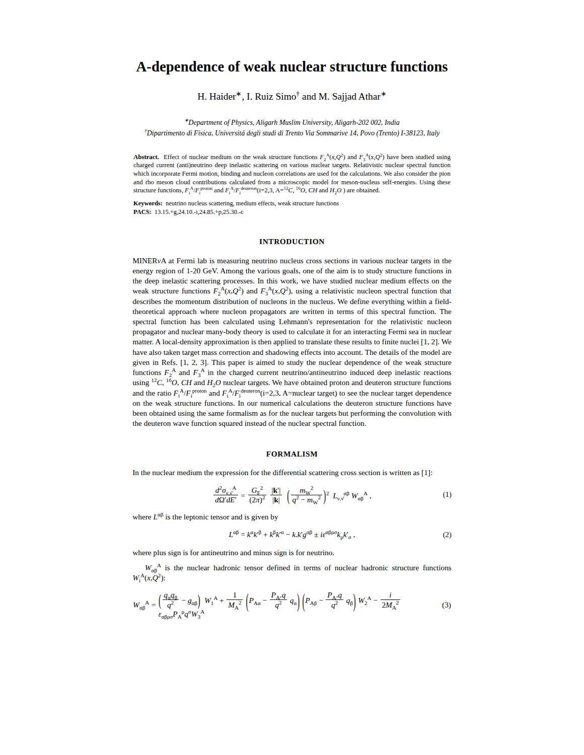A-dependence of weak nuclear structure functions
H. Haider∗, I. Ruiz Simo† and M. Sajjad Athar∗
∗Department of Physics, Aligarh Muslim University, Aligarh-202 002, India
†Dipartimento di Fisica, Universitá degli studi di Trento Via Sommarive 14, Povo (Trento) I-38123, Italy
Abstract. Effect of nuclear medium on the weak structure functions F2A(x,Q2) and F3A(x,Q2) have been studied using charged current (anti)neutrino deep inelastic scattering on various nuclear targets. Relativistic nuclear spectral function which incorporate Fermi motion, binding and nucleon correlations are used for the calculations. We also consider the pion and rho meson cloud contributions calculated from a microscopic model for meson-nucleus self-energies. Using these structure functions, FiA/Fiproton and FiA/Fideuteron(i=2,3, A=12C, 16O, CH and H2O ) are obtained.
Keywords: neutrino nucleus scattering, medium effects, weak structure functions
PACS: 13.15.+g,24.10.-i,24.85.+p,25.30.-c
INTRODUCTION
MINERν A at Fermi lab is measuring neutrino nucleus cross sections in various nuclear targets in the energy region of 1-20 GeV. Among the various goals, one of the aim is to study structure functions in the deep inelastic scattering processes. In this work, we have studied nuclear medium effects on the weak structure functions F2A(x,Q2) and F3A(x,Q2), using a relativistic nucleon spectral function that describes the momentum distribution of nucleons in the nucleus. We define everything within a field-theoretical approach where nucleon propagators are written in terms of this spectral function. The spectral function has been calculated using Lehmann's representation for the relativistic nucleon propagator and nuclear many-body theory is used to calculate it for an interacting Fermi sea in nuclear matter. A local-density approximation is then applied to translate these results to finite nuclei [1, 2]. We have also taken target mass correction and shadowing effects into account. The details of the model are given in Refs. [1, 2, 3]. This paper is aimed to study the nuclear dependence of the weak structure functions F2A and F3A in the charged current neutrino/antineutrino induced deep inelastic reactions using 12C, 16O, CH and H2O nuclear targets. We have obtained proton and deuteron structure functions and the ratio FiA/Fiproton and FiA/Fideuteron(i=2,3, A=nuclear target) to see the nuclear target dependence on the weak structure functions. In our numerical calculations the deuteron structure functions have been obtained using the same formalism as for the nuclear targets but performing the convolution with the deuteron wave function squared instead of the nuclear spectral function.
FORMALISM
In the nuclear medium the expression for the differential scattering cross section is written as [1]:
d2σν,ν̄A d Ω′dE′ = GF2(2π)2 |k′||k| (mW2 q2 − mW2)2 Lν,ν̄αβ WαβA ,
(1)
where Lαβ is the leptonic tensor and is given by
Lαβ = kαk′β + kβk′α − k.k′gαβ ± iεαβρσkρk′σ ,
(2)
where plus sign is for antineutrino and minus sign is for neutrino.
WαβA is the nuclear hadronic tensor defined in terms of nuclear hadronic structure functions WiA(x,Q2):
| W αβ A | = | ( q α q β q 2 − g αβ ) W 1 A + 1 M A 2 ( P Aα − P A . q q 2 q α ) ( P Aβ − P A . q q 2 q β ) W 2 A − i 2 M A 2 ε αβρσ P A ρ q σ W 3 A | (3) |